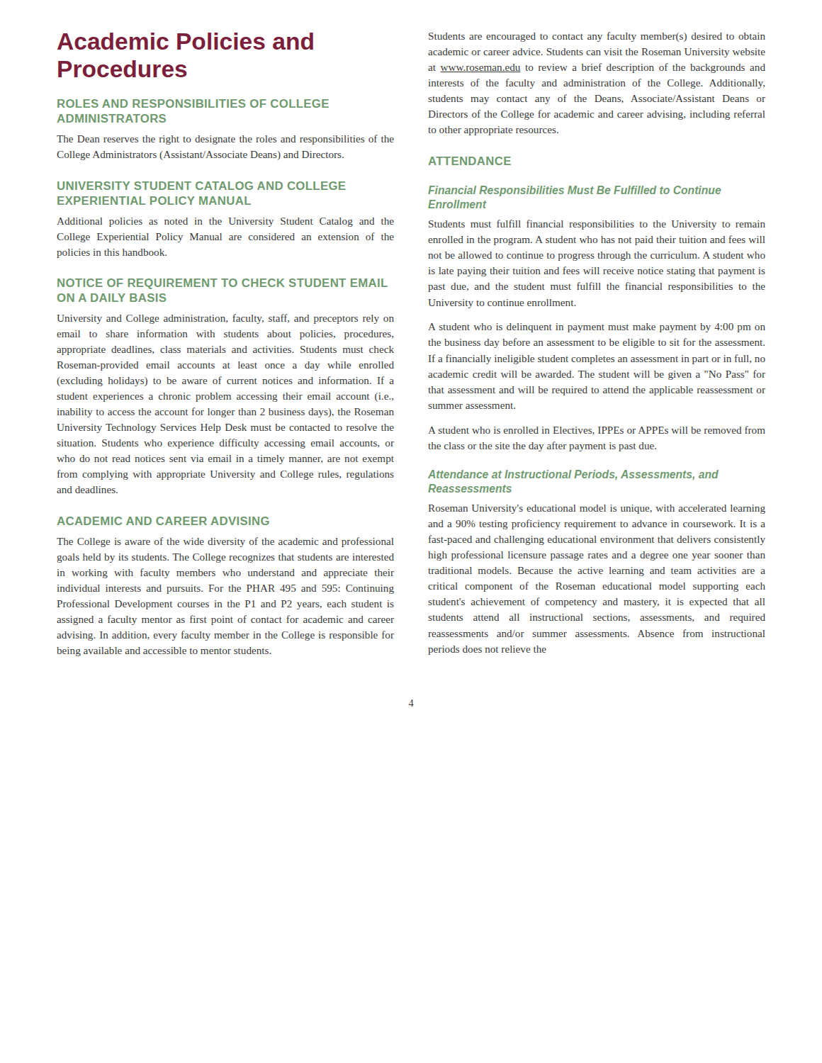Academic Policies and Procedures
Roles and Responsibilities of College Administrators
The Dean reserves the right to designate the roles and responsibilities of the College Administrators (Assistant/Associate Deans) and Directors.
University Student Catalog and College Experiential Policy Manual
Additional policies as noted in the University Student Catalog and the College Experiential Policy Manual are considered an extension of the policies in this handbook.
Notice of Requirement to Check Student Email on a Daily Basis
University and College administration, faculty, staff, and preceptors rely on email to share information with students about policies, procedures, appropriate deadlines, class materials and activities. Students must check Roseman-provided email accounts at least once a day while enrolled (excluding holidays) to be aware of current notices and information. If a student experiences a chronic problem accessing their email account (i.e., inability to access the account for longer than 2 business days), the Roseman University Technology Services Help Desk must be contacted to resolve the situation. Students who experience difficulty accessing email accounts, or who do not read notices sent via email in a timely manner, are not exempt from complying with appropriate University and College rules, regulations and deadlines.
Academic and Career Advising
The College is aware of the wide diversity of the academic and professional goals held by its students. The College recognizes that students are interested in working with faculty members who understand and appreciate their individual interests and pursuits. For the PHAR 495 and 595: Continuing Professional Development courses in the P1 and P2 years, each student is assigned a faculty mentor as first point of contact for academic and career advising. In addition, every faculty member in the College is responsible for being available and accessible to mentor students.
Students are encouraged to contact any faculty member(s) desired to obtain academic or career advice. Students can visit the Roseman University website at www.roseman.edu to review a brief description of the backgrounds and interests of the faculty and administration of the College. Additionally, students may contact any of the Deans, Associate/Assistant Deans or Directors of the College for academic and career advising, including referral to other appropriate resources.
Attendance
Financial Responsibilities Must Be Fulfilled to Continue Enrollment
Students must fulfill financial responsibilities to the University to remain enrolled in the program. A student who has not paid their tuition and fees will not be allowed to continue to progress through the curriculum. A student who is late paying their tuition and fees will receive notice stating that payment is past due, and the student must fulfill the financial responsibilities to the University to continue enrollment.
A student who is delinquent in payment must make payment by 4:00 pm on the business day before an assessment to be eligible to sit for the assessment. If a financially ineligible student completes an assessment in part or in full, no academic credit will be awarded. The student will be given a "No Pass" for that assessment and will be required to attend the applicable reassessment or summer assessment.
A student who is enrolled in Electives, IPPEs or APPEs will be removed from the class or the site the day after payment is past due.
Attendance at Instructional Periods, Assessments, and Reassessments
Roseman University's educational model is unique, with accelerated learning and a 90% testing proficiency requirement to advance in coursework. It is a fast-paced and challenging educational environment that delivers consistently high professional licensure passage rates and a degree one year sooner than traditional models. Because the active learning and team activities are a critical component of the Roseman educational model supporting each student's achievement of competency and mastery, it is expected that all students attend all instructional sections, assessments, and required reassessments and/or summer assessments. Absence from instructional periods does not relieve the
4